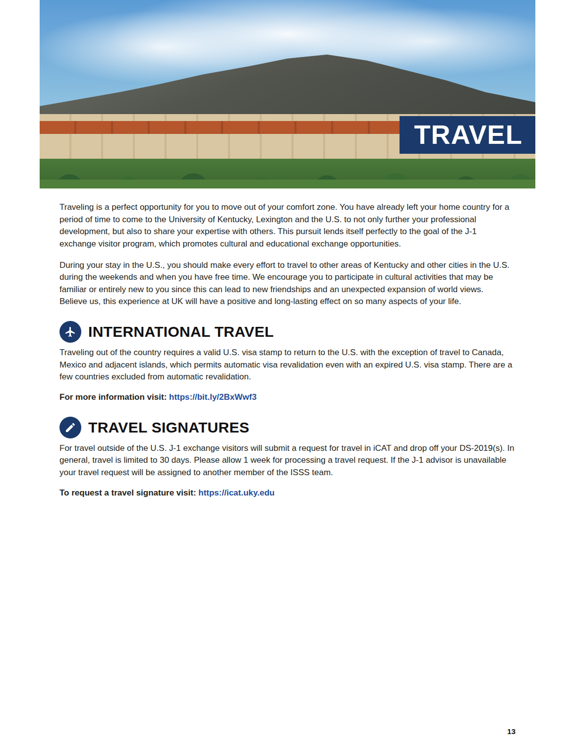Travel
Traveling is a perfect opportunity for you to move out of your comfort zone. You have already left your home country for a period of time to come to the University of Kentucky, Lexington and the U.S. to not only further your professional development, but also to share your expertise with others. This pursuit lends itself perfectly to the goal of the J-1 exchange visitor program, which promotes cultural and educational exchange opportunities.
During your stay in the U.S., you should make every effort to travel to other areas of Kentucky and other cities in the U.S. during the weekends and when you have free time. We encourage you to participate in cultural activities that may be familiar or entirely new to you since this can lead to new friendships and an unexpected expansion of world views.
Believe us, this experience at UK will have a positive and long-lasting effect on so many aspects of your life.
International Travel
Traveling out of the country requires a valid U.S. visa stamp to return to the U.S. with the exception of travel to Canada, Mexico and adjacent islands, which permits automatic visa revalidation even with an expired U.S. visa stamp. There are a few countries excluded from automatic revalidation.
For more information visit: https://bit.ly/2BxWwf3
Travel Signatures
For travel outside of the U.S. J-1 exchange visitors will submit a request for travel in iCAT and drop off your DS-2019(s). In general, travel is limited to 30 days. Please allow 1 week for processing a travel request. If the J-1 advisor is unavailable your travel request will be assigned to another member of the ISSS team.
To request a travel signature visit: https://icat.uky.edu
13